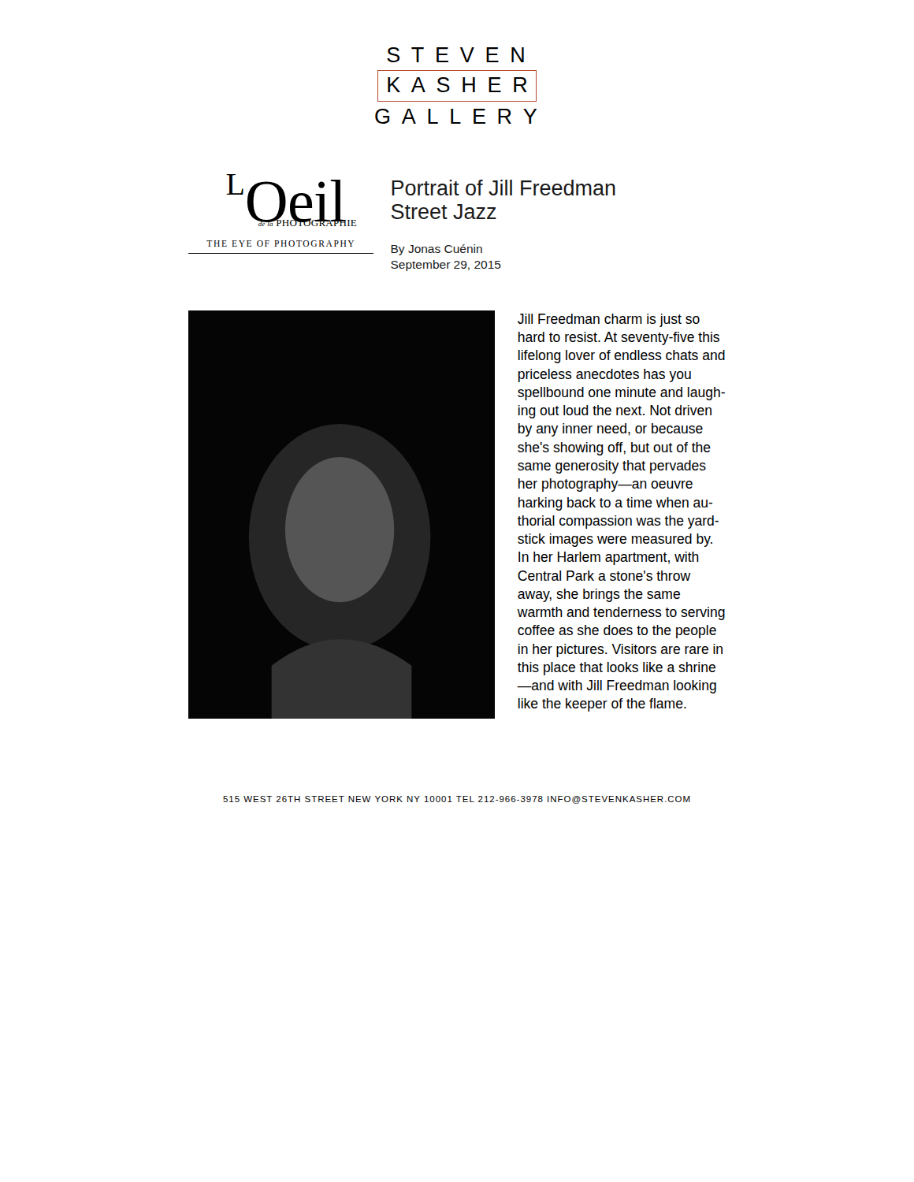S T E V E N
K A S H E R
G A L L E R Y
LOeil
de la PHOTOGRAPHIE
THE EYE OF PHOTOGRAPHY
Portrait of Jill Freedman
Street Jazz
By Jonas Cuénin
September 29, 2015
Jill Freedman charm is just so hard to resist. At seventy-five this lifelong lover of endless chats and priceless anecdotes has you spellbound one minute and laughing out loud the next. Not driven by any inner need, or because she's showing off, but out of the same generosity that pervades her photography—an oeuvre harking back to a time when authorial compassion was the yardstick images were measured by. In her Harlem apartment, with Central Park a stone's throw away, she brings the same warmth and tenderness to serving coffee as she does to the people in her pictures. Visitors are rare in this place that looks like a shrine—and with Jill Freedman looking like the keeper of the flame.
515 WEST 26TH STREET NEW YORK NY 10001 TEL 212-966-3978 INFO@STEVENKASHER.COM